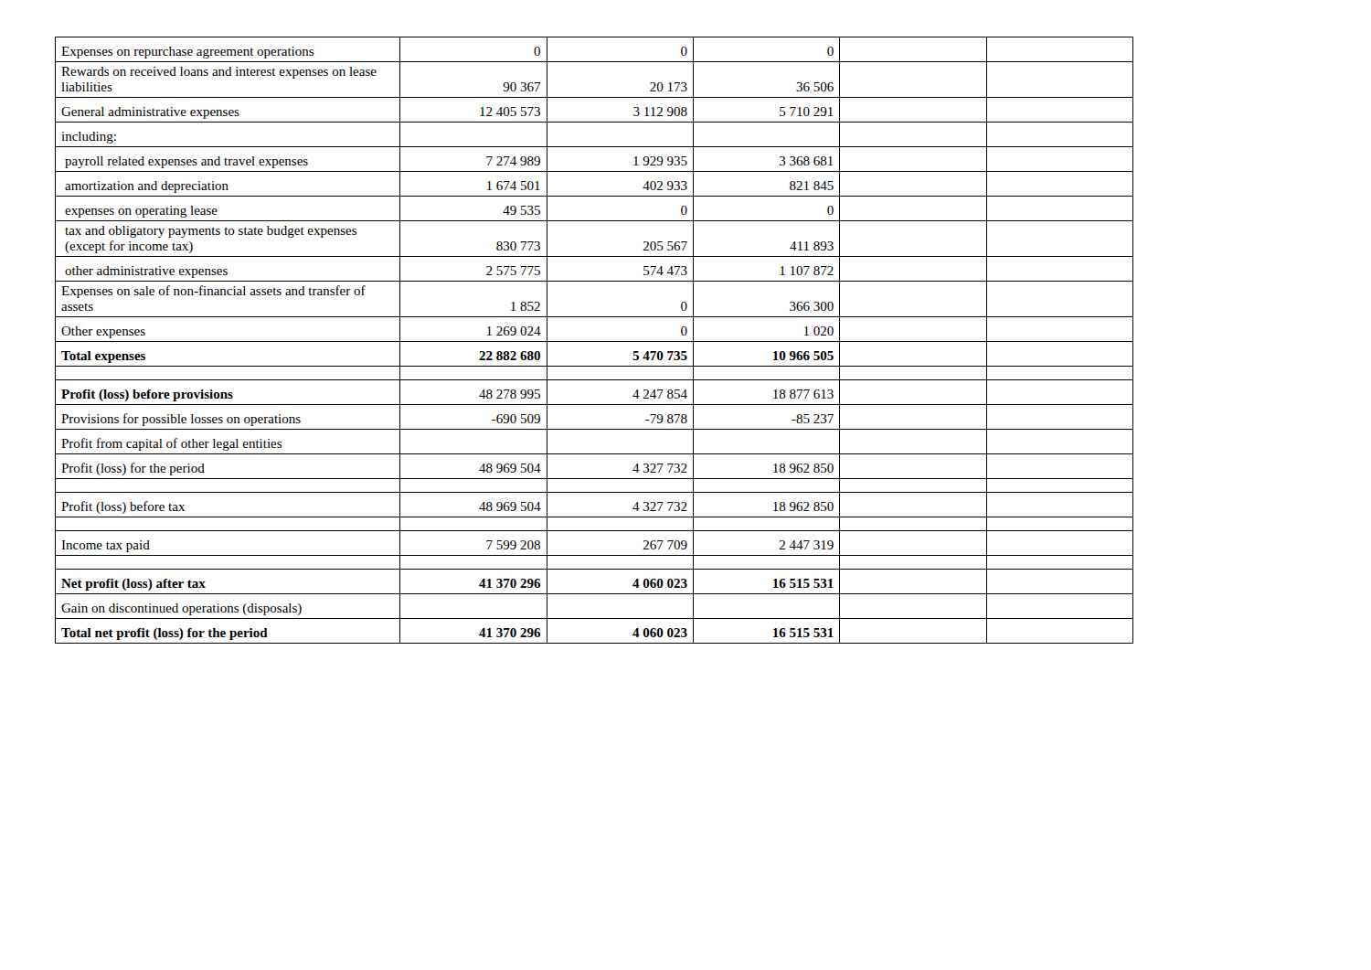| Expenses on repurchase agreement operations | 0 | 0 | 0 | | |
| Rewards on received loans and interest expenses on lease liabilities | 90 367 | 20 173 | 36 506 | | |
| General administrative expenses | 12 405 573 | 3 112 908 | 5 710 291 | | |
| including: | | | | | |
| payroll related expenses and travel expenses | 7 274 989 | 1 929 935 | 3 368 681 | | |
| amortization and depreciation | 1 674 501 | 402 933 | 821 845 | | |
| expenses on operating lease | 49 535 | 0 | 0 | | |
| tax and obligatory payments to state budget expenses (except for income tax) | 830 773 | 205 567 | 411 893 | | |
| other administrative expenses | 2 575 775 | 574 473 | 1 107 872 | | |
| Expenses on sale of non-financial assets and transfer of assets | 1 852 | 0 | 366 300 | | |
| Other expenses | 1 269 024 | 0 | 1 020 | | |
| Total expenses | 22 882 680 | 5 470 735 | 10 966 505 | | |
| Profit (loss) before provisions | 48 278 995 | 4 247 854 | 18 877 613 | | |
| Provisions for possible losses on operations | -690 509 | -79 878 | -85 237 | | |
| Profit from capital of other legal entities | | | | | |
| Profit (loss) for the period | 48 969 504 | 4 327 732 | 18 962 850 | | |
| Profit (loss) before tax | 48 969 504 | 4 327 732 | 18 962 850 | | |
| Income tax paid | 7 599 208 | 267 709 | 2 447 319 | | |
| Net profit (loss) after tax | 41 370 296 | 4 060 023 | 16 515 531 | | |
| Gain on discontinued operations (disposals) | | | | | |
| Total net profit (loss) for the period | 41 370 296 | 4 060 023 | 16 515 531 | | |